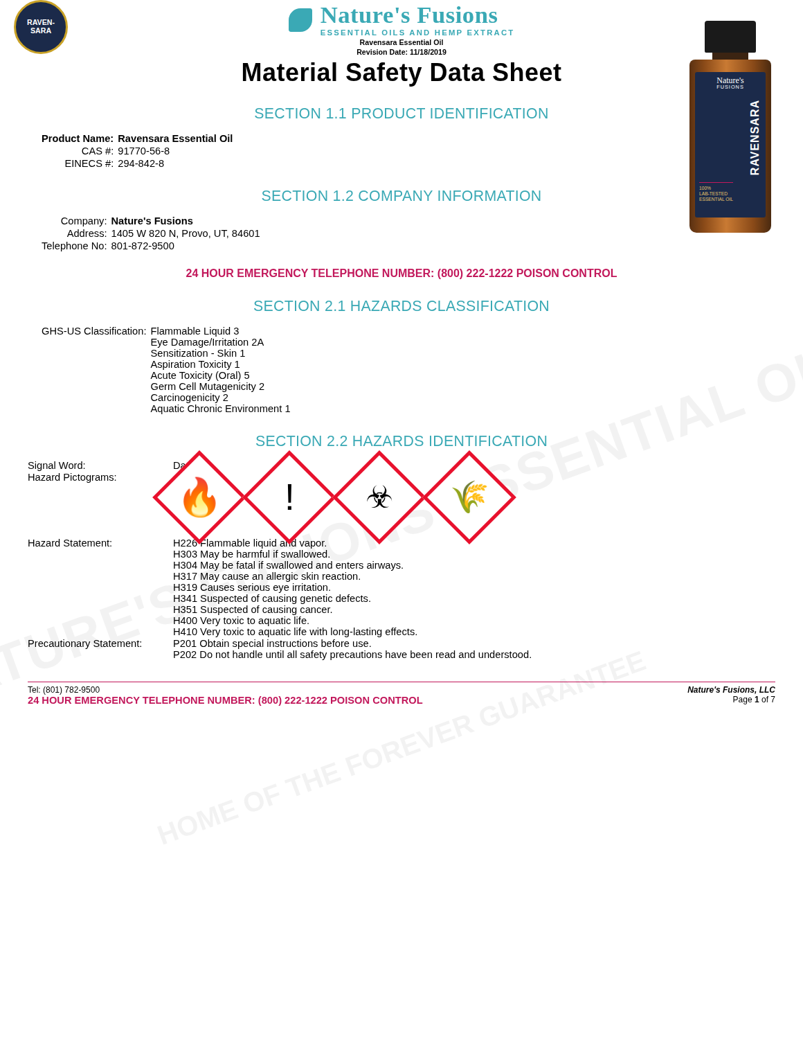NATURE'S FUSIONS ESSENTIAL OILS
HOME OF THE FOREVER GUARANTEE
RAVEN-
SARA
Nature's
FUSIONS
RAVENSARA
100%
LAB-TESTED
ESSENTIAL OIL
Nature's Fusions
ESSENTIAL OILS AND HEMP EXTRACT
Ravensara Essential Oil
Revision Date: 11/18/2019
Material Safety Data Sheet
SECTION 1.1 PRODUCT IDENTIFICATION
| Product Name: | Ravensara Essential Oil |
| CAS #: | 91770-56-8 |
| EINECS #: | 294-842-8 |
SECTION 1.2 COMPANY INFORMATION
| Company: | Nature's Fusions |
| Address: | 1405 W 820 N, Provo, UT, 84601 |
| Telephone No: | 801-872-9500 |
24 HOUR EMERGENCY TELEPHONE NUMBER: (800) 222-1222 POISON CONTROL
SECTION 2.1 HAZARDS CLASSIFICATION
| GHS-US Classification: | Flammable Liquid 3 Eye Damage/Irritation 2A Sensitization - Skin 1 Aspiration Toxicity 1 Acute Toxicity (Oral) 5 Germ Cell Mutagenicity 2 Carcinogenicity 2 Aquatic Chronic Environment 1 |
SECTION 2.2 HAZARDS IDENTIFICATION
| Signal Word: | Danger |
| Hazard Pictograms: | |
🔥
!
☣
🌾
| Hazard Statement: | H226 Flammable liquid and vapor. H303 May be harmful if swallowed. H304 May be fatal if swallowed and enters airways. H317 May cause an allergic skin reaction. H319 Causes serious eye irritation. H341 Suspected of causing genetic defects. H351 Suspected of causing cancer. H400 Very toxic to aquatic life. H410 Very toxic to aquatic life with long-lasting effects. |
| Precautionary Statement: | P201 Obtain special instructions before use. P202 Do not handle until all safety precautions have been read and understood. |
Tel: (801) 782-9500
24 HOUR EMERGENCY TELEPHONE NUMBER: (800) 222-1222 POISON CONTROL
Nature's Fusions, LLC
Page 1 of 7